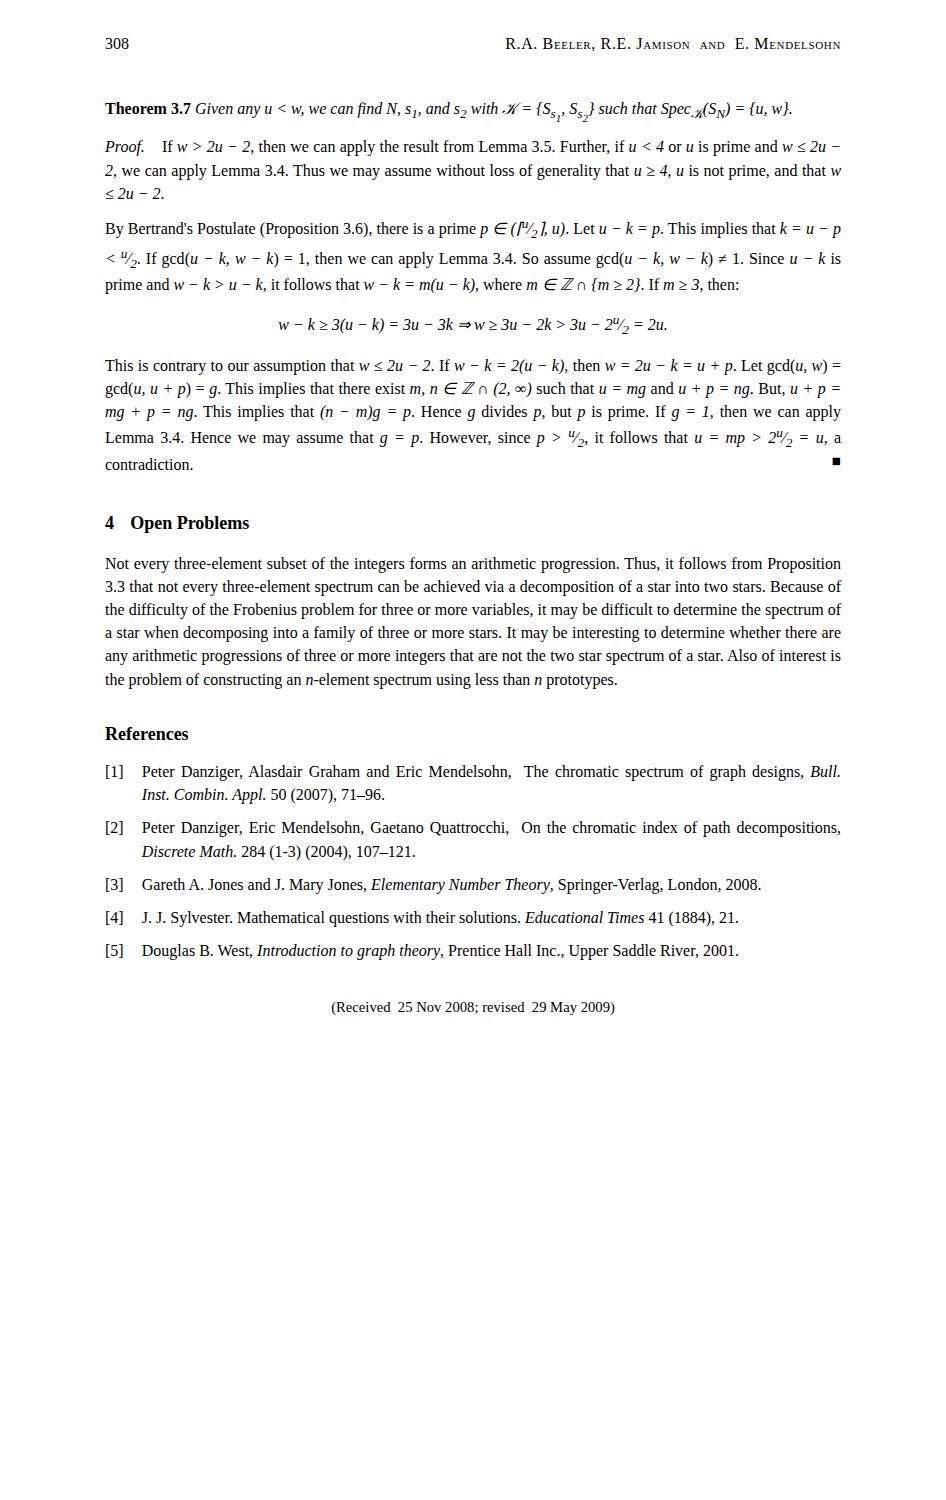308 R.A. Beeler, R.E. Jamison and E. Mendelsohn
Theorem 3.7 Given any u < w, we can find N, s1, and s2 with 𝒦 = {Ss1, Ss2} such that Spec𝒦(SN) = {u, w}.
Proof. If w > 2u − 2, then we can apply the result from Lemma 3.5. Further, if u < 4 or u is prime and w ≤ 2u − 2, we can apply Lemma 3.4. Thus we may assume without loss of generality that u ≥ 4, u is not prime, and that w ≤ 2u − 2.
By Bertrand's Postulate (Proposition 3.6), there is a prime p ∈ (⌈u⁄2⌉, u). Let u − k = p. This implies that k = u − p < u⁄2. If gcd(u − k, w − k) = 1, then we can apply Lemma 3.4. So assume gcd(u − k, w − k) ≠ 1. Since u − k is prime and w − k > u − k, it follows that w − k = m(u − k), where m ∈ ℤ ∩ {m ≥ 2}. If m ≥ 3, then:
w − k ≥ 3(u − k) = 3u − 3k ⇒ w ≥ 3u − 2k > 3u − 2u⁄2 = 2u.
This is contrary to our assumption that w ≤ 2u − 2. If w − k = 2(u − k), then w = 2u − k = u + p. Let gcd(u, w) = gcd(u, u + p) = g. This implies that there exist m, n ∈ ℤ ∩ (2, ∞) such that u = mg and u + p = ng. But, u + p = mg + p = ng. This implies that (n − m)g = p. Hence g divides p, but p is prime. If g = 1, then we can apply Lemma 3.4. Hence we may assume that g = p. However, since p > u⁄2, it follows that u = mp > 2u⁄2 = u, a contradiction.■
4 Open Problems
Not every three-element subset of the integers forms an arithmetic progression. Thus, it follows from Proposition 3.3 that not every three-element spectrum can be achieved via a decomposition of a star into two stars. Because of the difficulty of the Frobenius problem for three or more variables, it may be difficult to determine the spectrum of a star when decomposing into a family of three or more stars. It may be interesting to determine whether there are any arithmetic progressions of three or more integers that are not the two star spectrum of a star. Also of interest is the problem of constructing an n-element spectrum using less than n prototypes.
References
[1] Peter Danziger, Alasdair Graham and Eric Mendelsohn, The chromatic spectrum of graph designs, Bull. Inst. Combin. Appl. 50 (2007), 71–96.
[2] Peter Danziger, Eric Mendelsohn, Gaetano Quattrocchi, On the chromatic index of path decompositions, Discrete Math. 284 (1-3) (2004), 107–121.
[3] Gareth A. Jones and J. Mary Jones, Elementary Number Theory, Springer-Verlag, London, 2008.
[4] J. J. Sylvester. Mathematical questions with their solutions. Educational Times 41 (1884), 21.
[5] Douglas B. West, Introduction to graph theory, Prentice Hall Inc., Upper Saddle River, 2001.
(Received 25 Nov 2008; revised 29 May 2009)